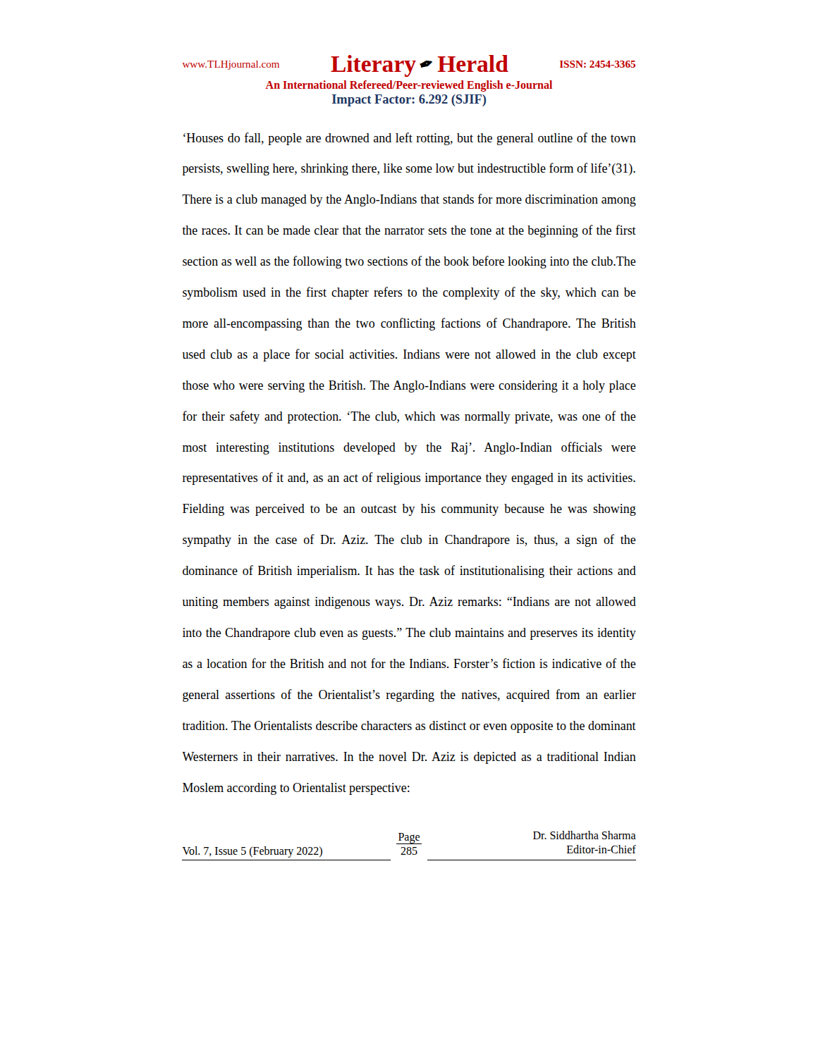www.TLHjournal.com
Literary ✒ Herald
ISSN: 2454-3365
An International Refereed/Peer-reviewed English e-Journal
Impact Factor: 6.292 (SJIF)
‘Houses do fall, people are drowned and left rotting, but the general outline of the town persists, swelling here, shrinking there, like some low but indestructible form of life’(31). There is a club managed by the Anglo-Indians that stands for more discrimination among the races. It can be made clear that the narrator sets the tone at the beginning of the first section as well as the following two sections of the book before looking into the club.The symbolism used in the first chapter refers to the complexity of the sky, which can be more all-encompassing than the two conflicting factions of Chandrapore. The British used club as a place for social activities. Indians were not allowed in the club except those who were serving the British. The Anglo-Indians were considering it a holy place for their safety and protection. ‘The club, which was normally private, was one of the most interesting institutions developed by the Raj’. Anglo-Indian officials were representatives of it and, as an act of religious importance they engaged in its activities. Fielding was perceived to be an outcast by his community because he was showing sympathy in the case of Dr. Aziz. The club in Chandrapore is, thus, a sign of the dominance of British imperialism. It has the task of institutionalising their actions and uniting members against indigenous ways. Dr. Aziz remarks: “Indians are not allowed into the Chandrapore club even as guests.” The club maintains and preserves its identity as a location for the British and not for the Indians. Forster’s fiction is indicative of the general assertions of the Orientalist’s regarding the natives, acquired from an earlier tradition. The Orientalists describe characters as distinct or even opposite to the dominant Westerners in their narratives. In the novel Dr. Aziz is depicted as a traditional Indian Moslem according to Orientalist perspective:
Vol. 7, Issue 5 (February 2022)
Page 285
Dr. Siddhartha Sharma
Editor-in-Chief